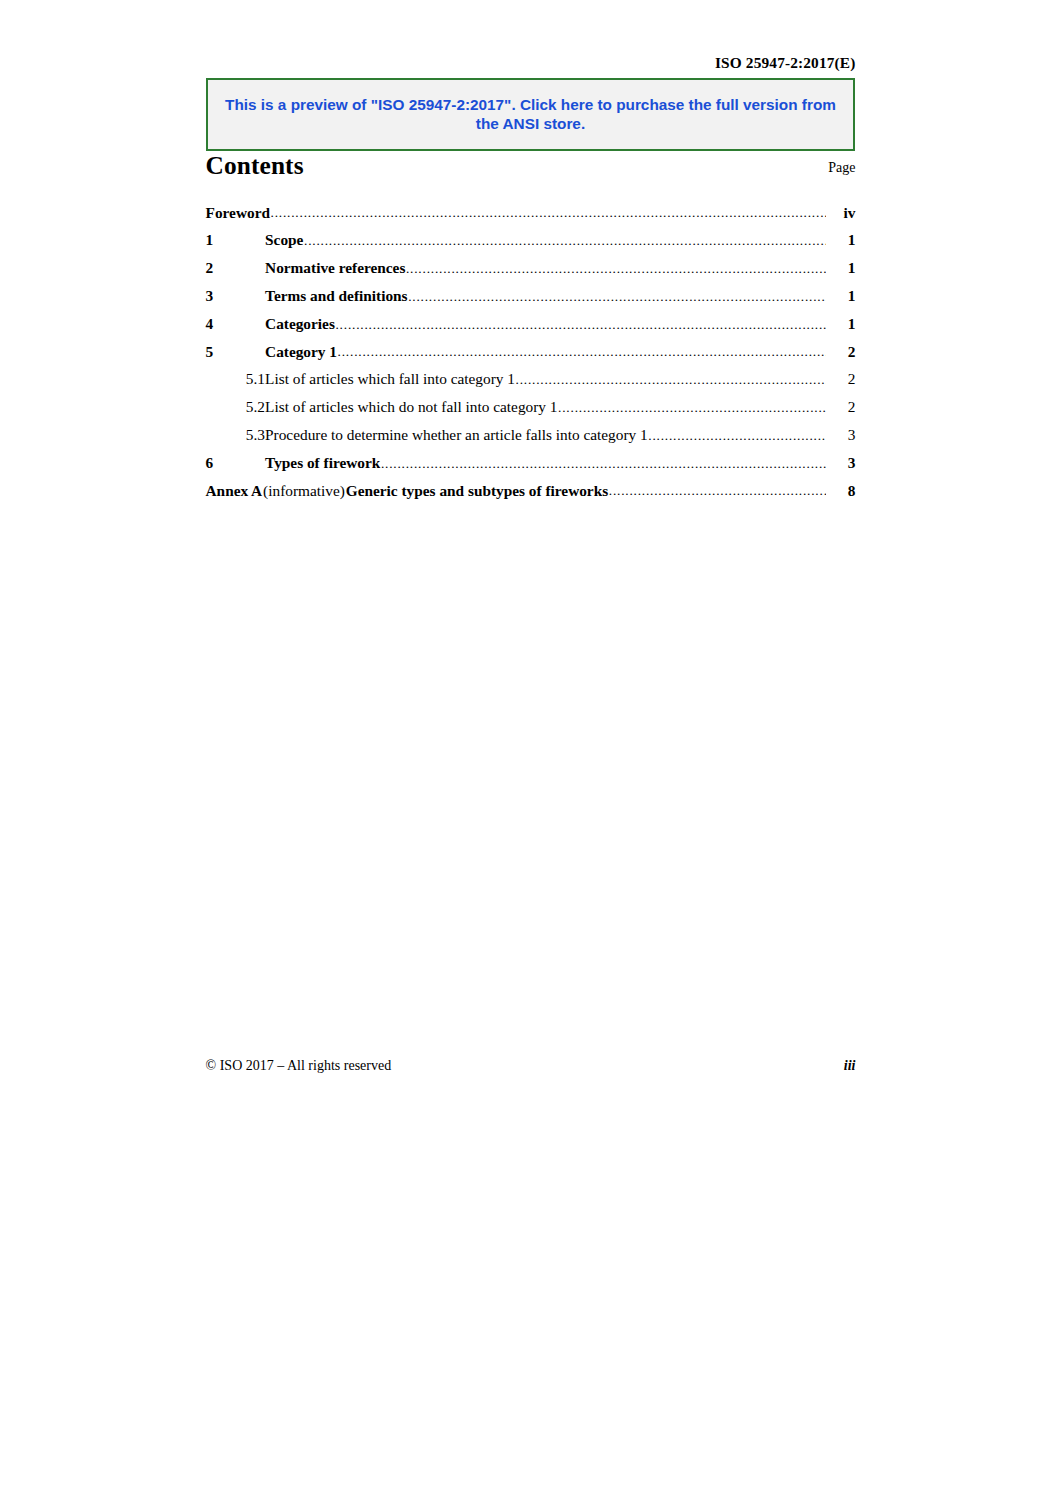ISO 25947-2:2017(E)
This is a preview of "ISO 25947-2:2017". Click here to purchase the full version from the ANSI store.
Contents
Page
Foreword iv
1 Scope 1
2 Normative references 1
3 Terms and definitions 1
4 Categories 1
5 Category 1 2
5.1 List of articles which fall into category 1 2
5.2 List of articles which do not fall into category 1 2
5.3 Procedure to determine whether an article falls into category 1 3
6 Types of firework 3
Annex A (informative) Generic types and subtypes of fireworks 8
© ISO 2017 – All rights reserved iii